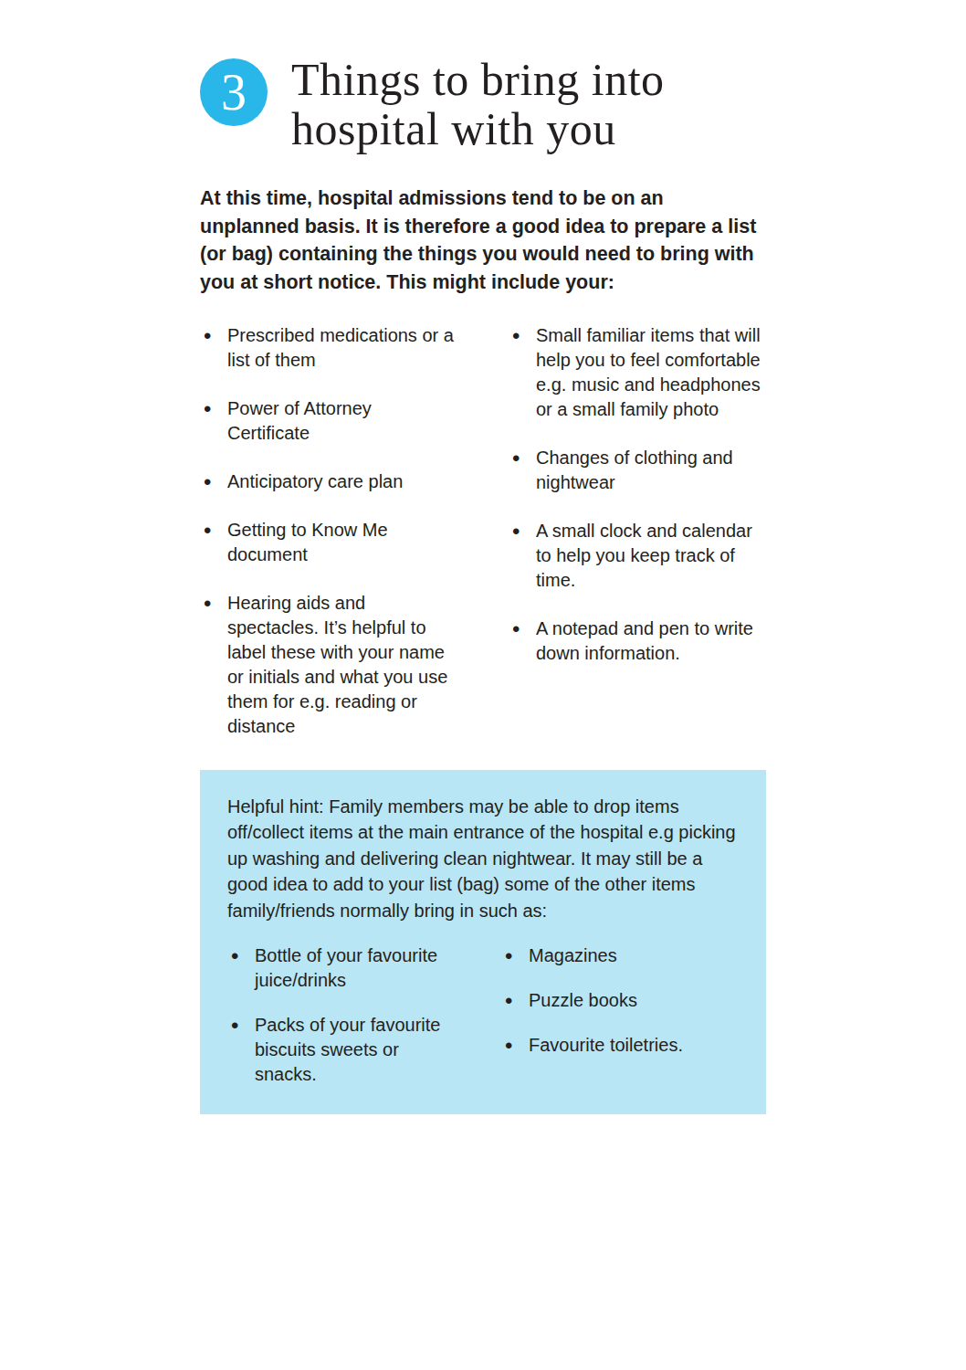3
Things to bring into hospital with you
At this time, hospital admissions tend to be on an unplanned basis. It is therefore a good idea to prepare a list (or bag) containing the things you would need to bring with you at short notice. This might include your:
Prescribed medications or a list of them
Power of Attorney Certificate
Anticipatory care plan
Getting to Know Me document
Hearing aids and spectacles. It’s helpful to label these with your name or initials and what you use them for e.g. reading or distance
Small familiar items that will help you to feel comfortable e.g. music and headphones or a small family photo
Changes of clothing and nightwear
A small clock and calendar to help you keep track of time.
A notepad and pen to write down information.
Helpful hint: Family members may be able to drop items off/collect items at the main entrance of the hospital e.g picking up washing and delivering clean nightwear. It may still be a good idea to add to your list (bag) some of the other items family/friends normally bring in such as:
Bottle of your favourite juice/drinks
Packs of your favourite biscuits sweets or snacks.
Magazines
Puzzle books
Favourite toiletries.